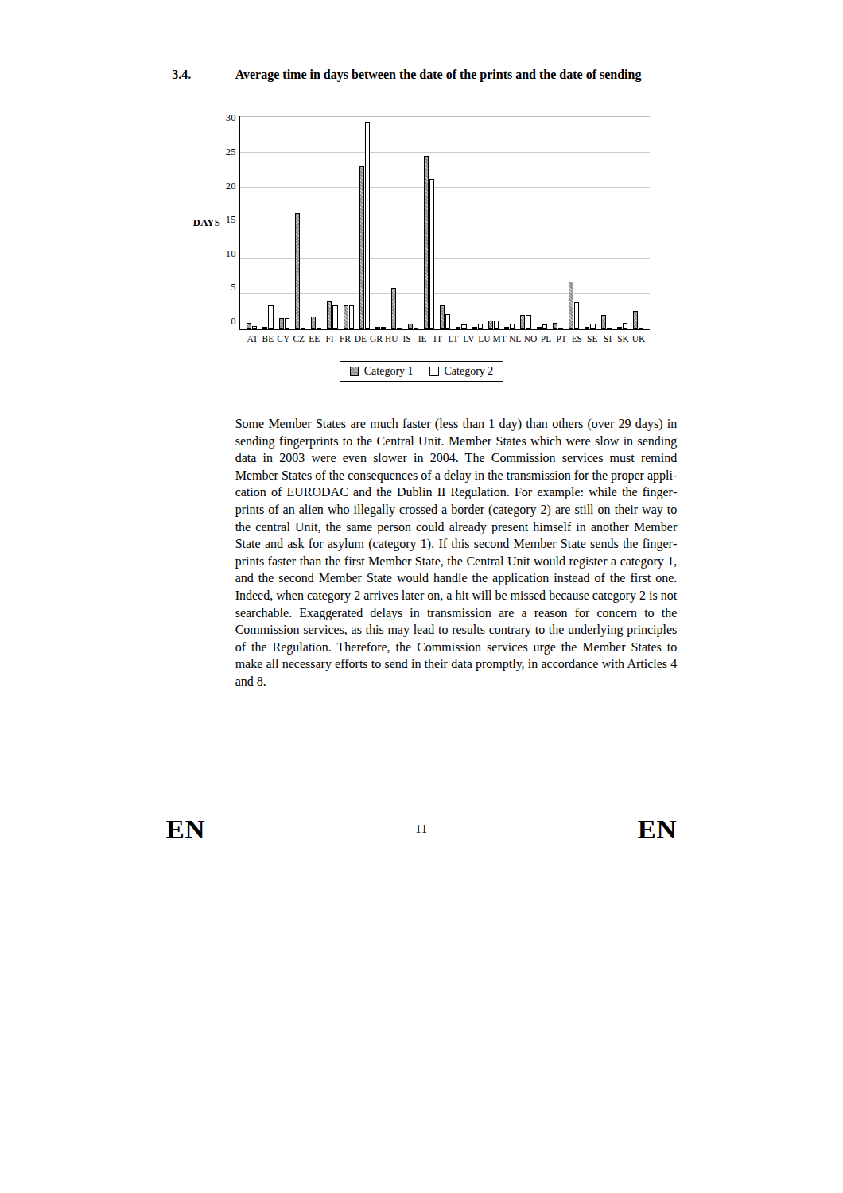3.4.
Average time in days between the date of the prints and the date of sending
DAYS
30 25 20 15 10 5 0
AT BE CY CZ EE FI FR DE GR HU IS IE IT LT LV LU MT NL NO PL PT ES SE SI SK UK
Category 1 Category 2
Some Member States are much faster (less than 1 day) than others (over 29 days) in sending fingerprints to the Central Unit. Member States which were slow in sending data in 2003 were even slower in 2004. The Commission services must remind Member States of the consequences of a delay in the transmission for the proper application of EURODAC and the Dublin II Regulation. For example: while the fingerprints of an alien who illegally crossed a border (category 2) are still on their way to the central Unit, the same person could already present himself in another Member State and ask for asylum (category 1). If this second Member State sends the fingerprints faster than the first Member State, the Central Unit would register a category 1, and the second Member State would handle the application instead of the first one. Indeed, when category 2 arrives later on, a hit will be missed because category 2 is not searchable. Exaggerated delays in transmission are a reason for concern to the Commission services, as this may lead to results contrary to the underlying principles of the Regulation. Therefore, the Commission services urge the Member States to make all necessary efforts to send in their data promptly, in accordance with Articles 4 and 8.
EN
11
EN